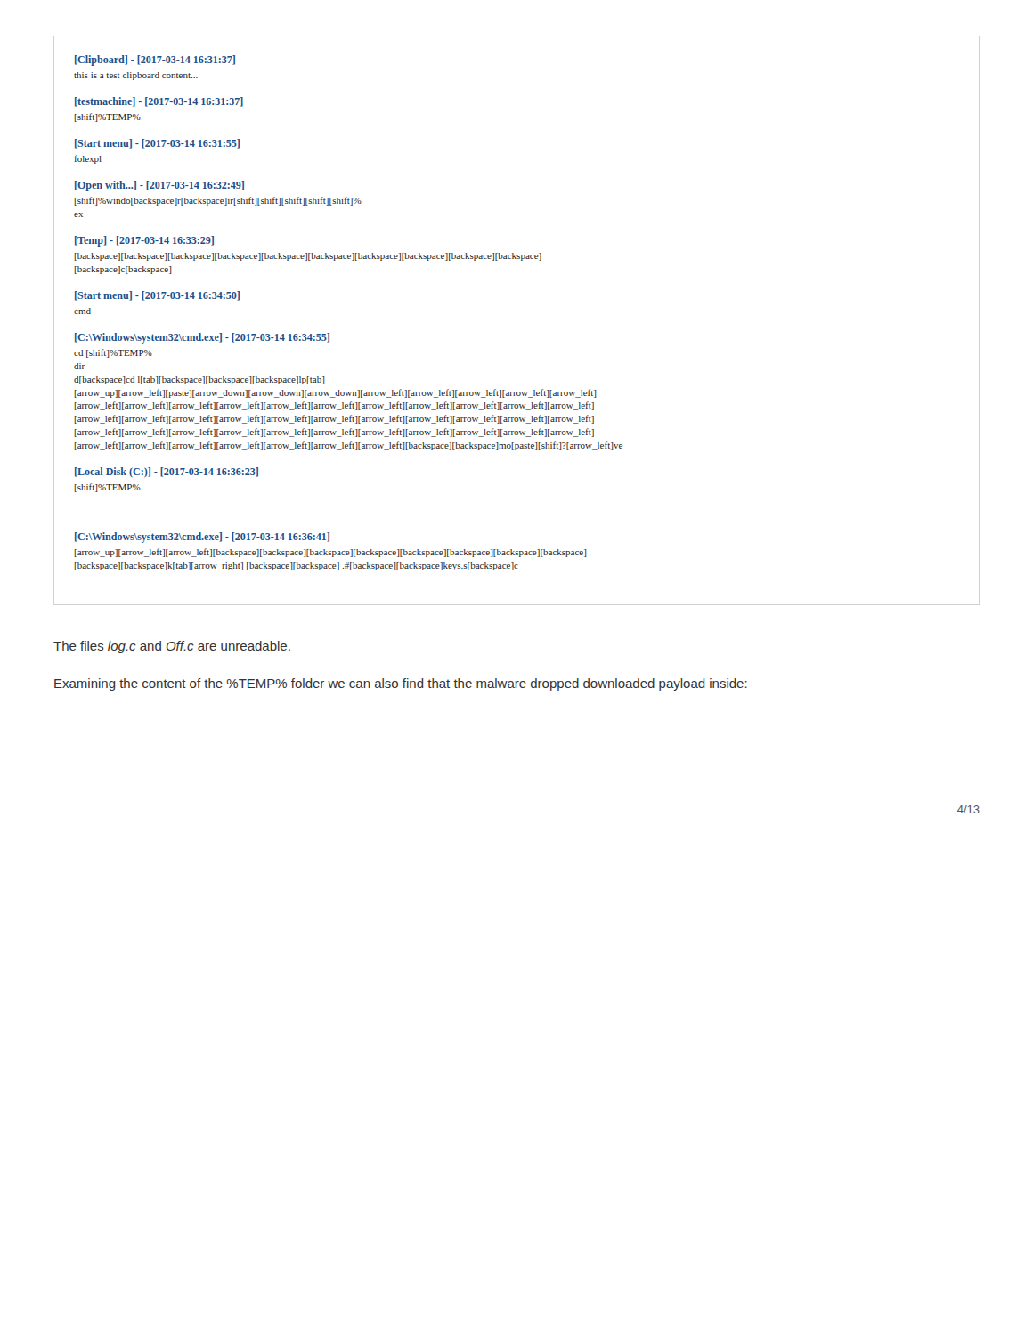[Clipboard] - [2017-03-14 16:31:37]
this is a test clipboard content...
[testmachine] - [2017-03-14 16:31:37]
[shift]%TEMP%
[Start menu] - [2017-03-14 16:31:55]
folexpl
[Open with...] - [2017-03-14 16:32:49]
[shift]%windo[backspace]r[backspace]ir[shift][shift][shift][shift][shift]%
ex
[Temp] - [2017-03-14 16:33:29]
[backspace][backspace][backspace][backspace][backspace][backspace][backspace][backspace][backspace][backspace]
[backspace]c[backspace]
[Start menu] - [2017-03-14 16:34:50]
cmd
[C:\Windows\system32\cmd.exe] - [2017-03-14 16:34:55]
cd [shift]%TEMP%
dir
d[backspace]cd l[tab][backspace][backspace][backspace]lp[tab]
[arrow_up][arrow_left][paste][arrow_down][arrow_down][arrow_down][arrow_left][arrow_left][arrow_left][arrow_left][arrow_left]
[arrow_left][arrow_left][arrow_left][arrow_left][arrow_left][arrow_left][arrow_left][arrow_left][arrow_left][arrow_left][arrow_left]
[arrow_left][arrow_left][arrow_left][arrow_left][arrow_left][arrow_left][arrow_left][arrow_left][arrow_left][arrow_left][arrow_left]
[arrow_left][arrow_left][arrow_left][arrow_left][arrow_left][arrow_left][arrow_left][arrow_left][arrow_left][arrow_left][arrow_left]
[arrow_left][arrow_left][arrow_left][arrow_left][arrow_left][arrow_left][arrow_left][backspace][backspace]mo[paste][shift]?[arrow_left]ve
[Local Disk (C:)] - [2017-03-14 16:36:23]
[shift]%TEMP%
[C:\Windows\system32\cmd.exe] - [2017-03-14 16:36:41]
[arrow_up][arrow_left][arrow_left][backspace][backspace][backspace][backspace][backspace][backspace][backspace][backspace]
[backspace][backspace]k[tab][arrow_right] [backspace][backspace] .#[backspace][backspace]keys.s[backspace]c
The files log.c and Off.c are unreadable.
Examining the content of the %TEMP% folder we can also find that the malware dropped downloaded payload inside:
4/13